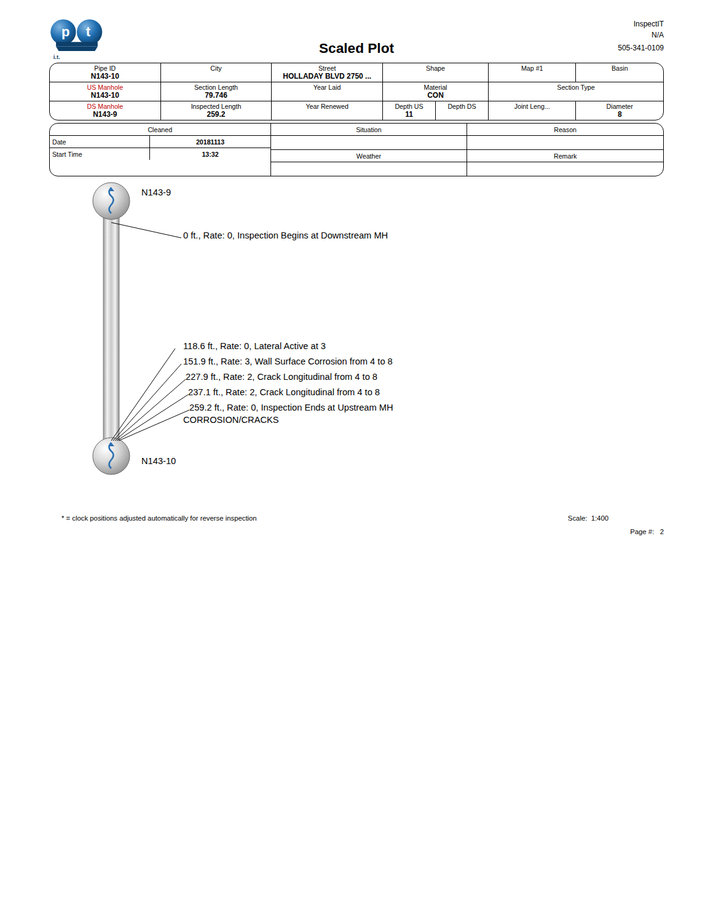InspectIT
N/A
p t i.t.
Scaled Plot
505-341-0109
| Pipe ID N143-10 | City | Street HOLLADAY BLVD 2750 ... | Shape | Map #1 | Basin |
| US Manhole N143-10 | Section Length 79.746 | Year Laid | Material CON | Section Type |
| DS Manhole N143-9 | Inspected Length 259.2 | Year Renewed | Depth US 11 | Depth DS | Joint Leng... | Diameter 8 |
| Cleaned |
| Date | 20181113 |
| Start Time | 13:32 |
| Situation |
| Weather |
| Reason |
| Remark |
N143-9
N143-10
0 ft., Rate: 0, Inspection Begins at Downstream MH
118.6 ft., Rate: 0, Lateral Active at 3
151.9 ft., Rate: 3, Wall Surface Corrosion from 4 to 8
227.9 ft., Rate: 2, Crack Longitudinal from 4 to 8
237.1 ft., Rate: 2, Crack Longitudinal from 4 to 8
259.2 ft., Rate: 0, Inspection Ends at Upstream MH
CORROSION/CRACKS
* = clock positions adjusted automatically for reverse inspection
Scale: 1:400
Page #: 2